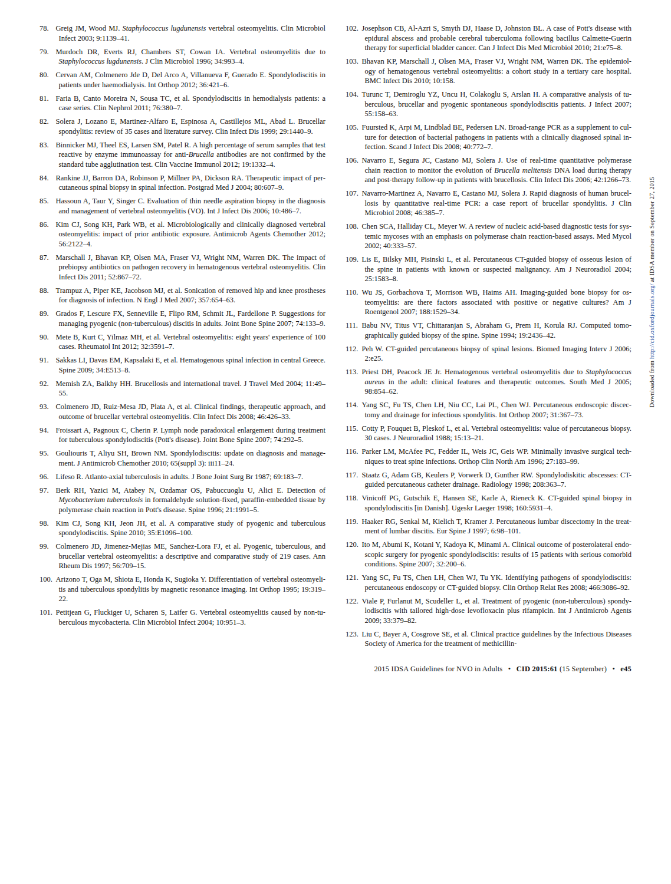Downloaded from http://cid.oxfordjournals.org/ at IDSA member on September 27, 2015
78. Greig JM, Wood MJ. Staphylococcus lugdunensis vertebral osteomyelitis. Clin Microbiol Infect 2003; 9:1139–41.
79. Murdoch DR, Everts RJ, Chambers ST, Cowan IA. Vertebral osteomyelitis due to Staphylococcus lugdunensis. J Clin Microbiol 1996; 34:993–4.
80. Cervan AM, Colmenero Jde D, Del Arco A, Villanueva F, Guerado E. Spondylodiscitis in patients under haemodialysis. Int Orthop 2012; 36:421–6.
81. Faria B, Canto Moreira N, Sousa TC, et al. Spondylodiscitis in hemodialysis patients: a case series. Clin Nephrol 2011; 76:380–7.
82. Solera J, Lozano E, Martinez-Alfaro E, Espinosa A, Castillejos ML, Abad L. Brucellar spondylitis: review of 35 cases and literature survey. Clin Infect Dis 1999; 29:1440–9.
83. Binnicker MJ, Theel ES, Larsen SM, Patel R. A high percentage of serum samples that test reactive by enzyme immunoassay for anti-Brucella antibodies are not confirmed by the standard tube agglutination test. Clin Vaccine Immunol 2012; 19:1332–4.
84. Rankine JJ, Barron DA, Robinson P, Millner PA, Dickson RA. Therapeutic impact of percutaneous spinal biopsy in spinal infection. Postgrad Med J 2004; 80:607–9.
85. Hassoun A, Taur Y, Singer C. Evaluation of thin needle aspiration biopsy in the diagnosis and management of vertebral osteomyelitis (VO). Int J Infect Dis 2006; 10:486–7.
86. Kim CJ, Song KH, Park WB, et al. Microbiologically and clinically diagnosed vertebral osteomyelitis: impact of prior antibiotic exposure. Antimicrob Agents Chemother 2012; 56:2122–4.
87. Marschall J, Bhavan KP, Olsen MA, Fraser VJ, Wright NM, Warren DK. The impact of prebiopsy antibiotics on pathogen recovery in hematogenous vertebral osteomyelitis. Clin Infect Dis 2011; 52:867–72.
88. Trampuz A, Piper KE, Jacobson MJ, et al. Sonication of removed hip and knee prostheses for diagnosis of infection. N Engl J Med 2007; 357:654–63.
89. Grados F, Lescure FX, Senneville E, Flipo RM, Schmit JL, Fardellone P. Suggestions for managing pyogenic (non-tuberculous) discitis in adults. Joint Bone Spine 2007; 74:133–9.
90. Mete B, Kurt C, Yilmaz MH, et al. Vertebral osteomyelitis: eight years' experience of 100 cases. Rheumatol Int 2012; 32:3591–7.
91. Sakkas LI, Davas EM, Kapsalaki E, et al. Hematogenous spinal infection in central Greece. Spine 2009; 34:E513–8.
92. Memish ZA, Balkhy HH. Brucellosis and international travel. J Travel Med 2004; 11:49–55.
93. Colmenero JD, Ruiz-Mesa JD, Plata A, et al. Clinical findings, therapeutic approach, and outcome of brucellar vertebral osteomyelitis. Clin Infect Dis 2008; 46:426–33.
94. Froissart A, Pagnoux C, Cherin P. Lymph node paradoxical enlargement during treatment for tuberculous spondylodiscitis (Pott's disease). Joint Bone Spine 2007; 74:292–5.
95. Gouliouris T, Aliyu SH, Brown NM. Spondylodiscitis: update on diagnosis and management. J Antimicrob Chemother 2010; 65(suppl 3): iii11–24.
96. Lifeso R. Atlanto-axial tuberculosis in adults. J Bone Joint Surg Br 1987; 69:183–7.
97. Berk RH, Yazici M, Atabey N, Ozdamar OS, Pabuccuoglu U, Alici E. Detection of Mycobacterium tuberculosis in formaldehyde solution-fixed, paraffin-embedded tissue by polymerase chain reaction in Pott's disease. Spine 1996; 21:1991–5.
98. Kim CJ, Song KH, Jeon JH, et al. A comparative study of pyogenic and tuberculous spondylodiscitis. Spine 2010; 35:E1096–100.
99. Colmenero JD, Jimenez-Mejias ME, Sanchez-Lora FJ, et al. Pyogenic, tuberculous, and brucellar vertebral osteomyelitis: a descriptive and comparative study of 219 cases. Ann Rheum Dis 1997; 56:709–15.
100. Arizono T, Oga M, Shiota E, Honda K, Sugioka Y. Differentiation of vertebral osteomyelitis and tuberculous spondylitis by magnetic resonance imaging. Int Orthop 1995; 19:319–22.
101. Petitjean G, Fluckiger U, Scharen S, Laifer G. Vertebral osteomyelitis caused by non-tuberculous mycobacteria. Clin Microbiol Infect 2004; 10:951–3.
102. Josephson CB, Al-Azri S, Smyth DJ, Haase D, Johnston BL. A case of Pott's disease with epidural abscess and probable cerebral tuberculoma following bacillus Calmette-Guerin therapy for superficial bladder cancer. Can J Infect Dis Med Microbiol 2010; 21:e75–8.
103. Bhavan KP, Marschall J, Olsen MA, Fraser VJ, Wright NM, Warren DK. The epidemiology of hematogenous vertebral osteomyelitis: a cohort study in a tertiary care hospital. BMC Infect Dis 2010; 10:158.
104. Turunc T, Demiroglu YZ, Uncu H, Colakoglu S, Arslan H. A comparative analysis of tuberculous, brucellar and pyogenic spontaneous spondylodiscitis patients. J Infect 2007; 55:158–63.
105. Fuursted K, Arpi M, Lindblad BE, Pedersen LN. Broad-range PCR as a supplement to culture for detection of bacterial pathogens in patients with a clinically diagnosed spinal infection. Scand J Infect Dis 2008; 40:772–7.
106. Navarro E, Segura JC, Castano MJ, Solera J. Use of real-time quantitative polymerase chain reaction to monitor the evolution of Brucella melitensis DNA load during therapy and post-therapy follow-up in patients with brucellosis. Clin Infect Dis 2006; 42:1266–73.
107. Navarro-Martinez A, Navarro E, Castano MJ, Solera J. Rapid diagnosis of human brucellosis by quantitative real-time PCR: a case report of brucellar spondylitis. J Clin Microbiol 2008; 46:385–7.
108. Chen SCA, Halliday CL, Meyer W. A review of nucleic acid-based diagnostic tests for systemic mycoses with an emphasis on polymerase chain reaction-based assays. Med Mycol 2002; 40:333–57.
109. Lis E, Bilsky MH, Pisinski L, et al. Percutaneous CT-guided biopsy of osseous lesion of the spine in patients with known or suspected malignancy. Am J Neuroradiol 2004; 25:1583–8.
110. Wu JS, Gorbachova T, Morrison WB, Haims AH. Imaging-guided bone biopsy for osteomyelitis: are there factors associated with positive or negative cultures? Am J Roentgenol 2007; 188:1529–34.
111. Babu NV, Titus VT, Chittaranjan S, Abraham G, Prem H, Korula RJ. Computed tomographically guided biopsy of the spine. Spine 1994; 19:2436–42.
112. Peh W. CT-guided percutaneous biopsy of spinal lesions. Biomed Imaging Interv J 2006; 2:e25.
113. Priest DH, Peacock JE Jr. Hematogenous vertebral osteomyelitis due to Staphylococcus aureus in the adult: clinical features and therapeutic outcomes. South Med J 2005; 98:854–62.
114. Yang SC, Fu TS, Chen LH, Niu CC, Lai PL, Chen WJ. Percutaneous endoscopic discectomy and drainage for infectious spondylitis. Int Orthop 2007; 31:367–73.
115. Cotty P, Fouquet B, Pleskof L, et al. Vertebral osteomyelitis: value of percutaneous biopsy. 30 cases. J Neuroradiol 1988; 15:13–21.
116. Parker LM, McAfee PC, Fedder IL, Weis JC, Geis WP. Minimally invasive surgical techniques to treat spine infections. Orthop Clin North Am 1996; 27:183–99.
117. Staatz G, Adam GB, Keulers P, Vorwerk D, Gunther RW. Spondylodiskitic abscesses: CT-guided percutaneous catheter drainage. Radiology 1998; 208:363–7.
118. Vinicoff PG, Gutschik E, Hansen SE, Karle A, Rieneck K. CT-guided spinal biopsy in spondylodiscitis [in Danish]. Ugeskr Laeger 1998; 160:5931–4.
119. Haaker RG, Senkal M, Kielich T, Kramer J. Percutaneous lumbar discectomy in the treatment of lumbar discitis. Eur Spine J 1997; 6:98–101.
120. Ito M, Abumi K, Kotani Y, Kadoya K, Minami A. Clinical outcome of posterolateral endoscopic surgery for pyogenic spondylodiscitis: results of 15 patients with serious comorbid conditions. Spine 2007; 32:200–6.
121. Yang SC, Fu TS, Chen LH, Chen WJ, Tu YK. Identifying pathogens of spondylodiscitis: percutaneous endoscopy or CT-guided biopsy. Clin Orthop Relat Res 2008; 466:3086–92.
122. Viale P, Furlanut M, Scudeller L, et al. Treatment of pyogenic (non-tuberculous) spondylodiscitis with tailored high-dose levofloxacin plus rifampicin. Int J Antimicrob Agents 2009; 33:379–82.
123. Liu C, Bayer A, Cosgrove SE, et al. Clinical practice guidelines by the Infectious Diseases Society of America for the treatment of methicillin-
2015 IDSA Guidelines for NVO in Adults • CID 2015:61 (15 September) • e45